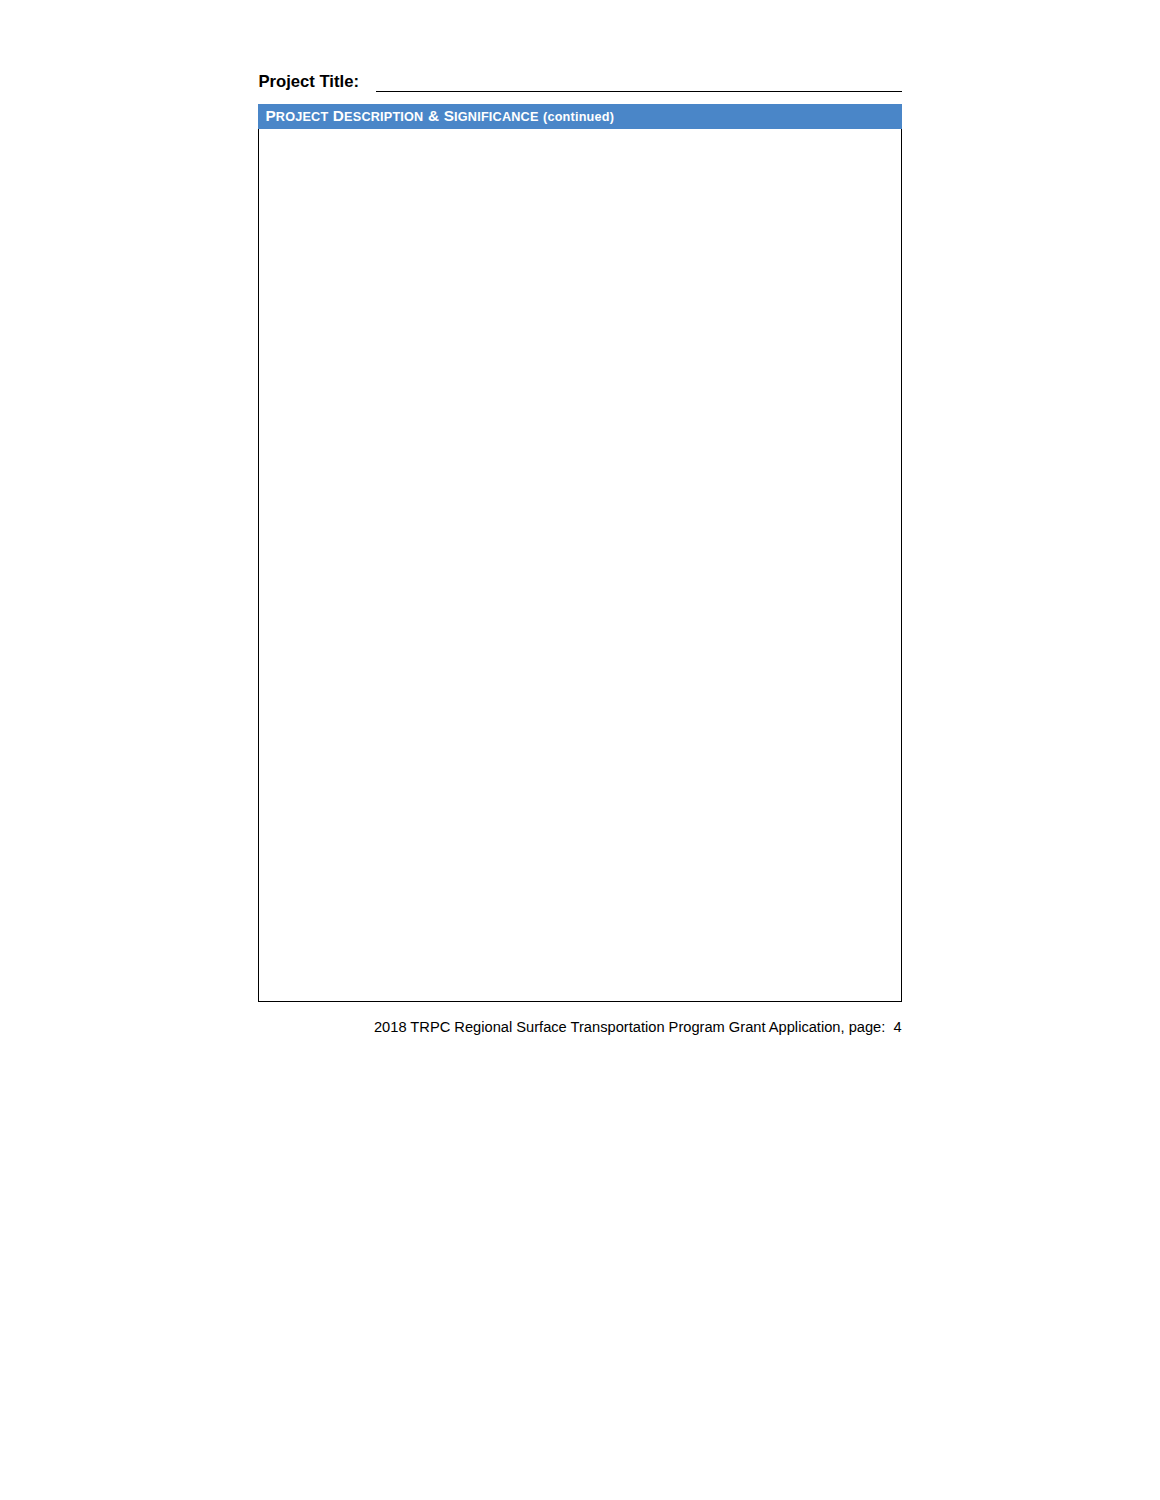Project Title:
PROJECT DESCRIPTION & SIGNIFICANCE (continued)
2018 TRPC Regional Surface Transportation Program Grant Application, page: 4